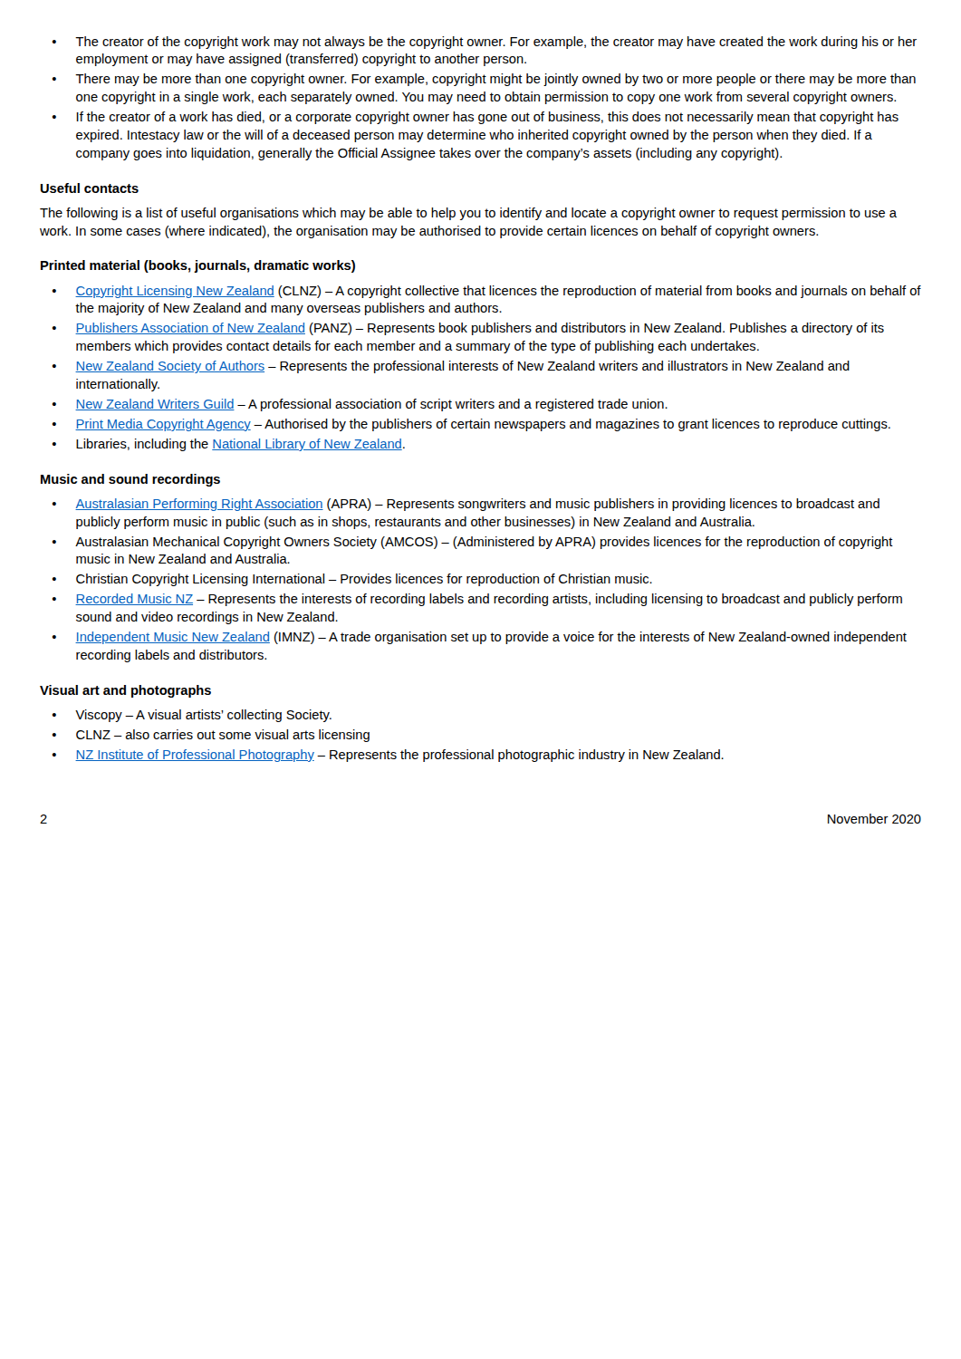The creator of the copyright work may not always be the copyright owner. For example, the creator may have created the work during his or her employment or may have assigned (transferred) copyright to another person.
There may be more than one copyright owner. For example, copyright might be jointly owned by two or more people or there may be more than one copyright in a single work, each separately owned. You may need to obtain permission to copy one work from several copyright owners.
If the creator of a work has died, or a corporate copyright owner has gone out of business, this does not necessarily mean that copyright has expired. Intestacy law or the will of a deceased person may determine who inherited copyright owned by the person when they died. If a company goes into liquidation, generally the Official Assignee takes over the company’s assets (including any copyright).
Useful contacts
The following is a list of useful organisations which may be able to help you to identify and locate a copyright owner to request permission to use a work. In some cases (where indicated), the organisation may be authorised to provide certain licences on behalf of copyright owners.
Printed material (books, journals, dramatic works)
Copyright Licensing New Zealand (CLNZ) – A copyright collective that licences the reproduction of material from books and journals on behalf of the majority of New Zealand and many overseas publishers and authors.
Publishers Association of New Zealand (PANZ) – Represents book publishers and distributors in New Zealand. Publishes a directory of its members which provides contact details for each member and a summary of the type of publishing each undertakes.
New Zealand Society of Authors – Represents the professional interests of New Zealand writers and illustrators in New Zealand and internationally.
New Zealand Writers Guild – A professional association of script writers and a registered trade union.
Print Media Copyright Agency – Authorised by the publishers of certain newspapers and magazines to grant licences to reproduce cuttings.
Libraries, including the National Library of New Zealand.
Music and sound recordings
Australasian Performing Right Association (APRA) – Represents songwriters and music publishers in providing licences to broadcast and publicly perform music in public (such as in shops, restaurants and other businesses) in New Zealand and Australia.
Australasian Mechanical Copyright Owners Society (AMCOS) – (Administered by APRA) provides licences for the reproduction of copyright music in New Zealand and Australia.
Christian Copyright Licensing International – Provides licences for reproduction of Christian music.
Recorded Music NZ – Represents the interests of recording labels and recording artists, including licensing to broadcast and publicly perform sound and video recordings in New Zealand.
Independent Music New Zealand (IMNZ) – A trade organisation set up to provide a voice for the interests of New Zealand-owned independent recording labels and distributors.
Visual art and photographs
Viscopy – A visual artists’ collecting Society.
CLNZ – also carries out some visual arts licensing
NZ Institute of Professional Photography – Represents the professional photographic industry in New Zealand.
2 November 2020